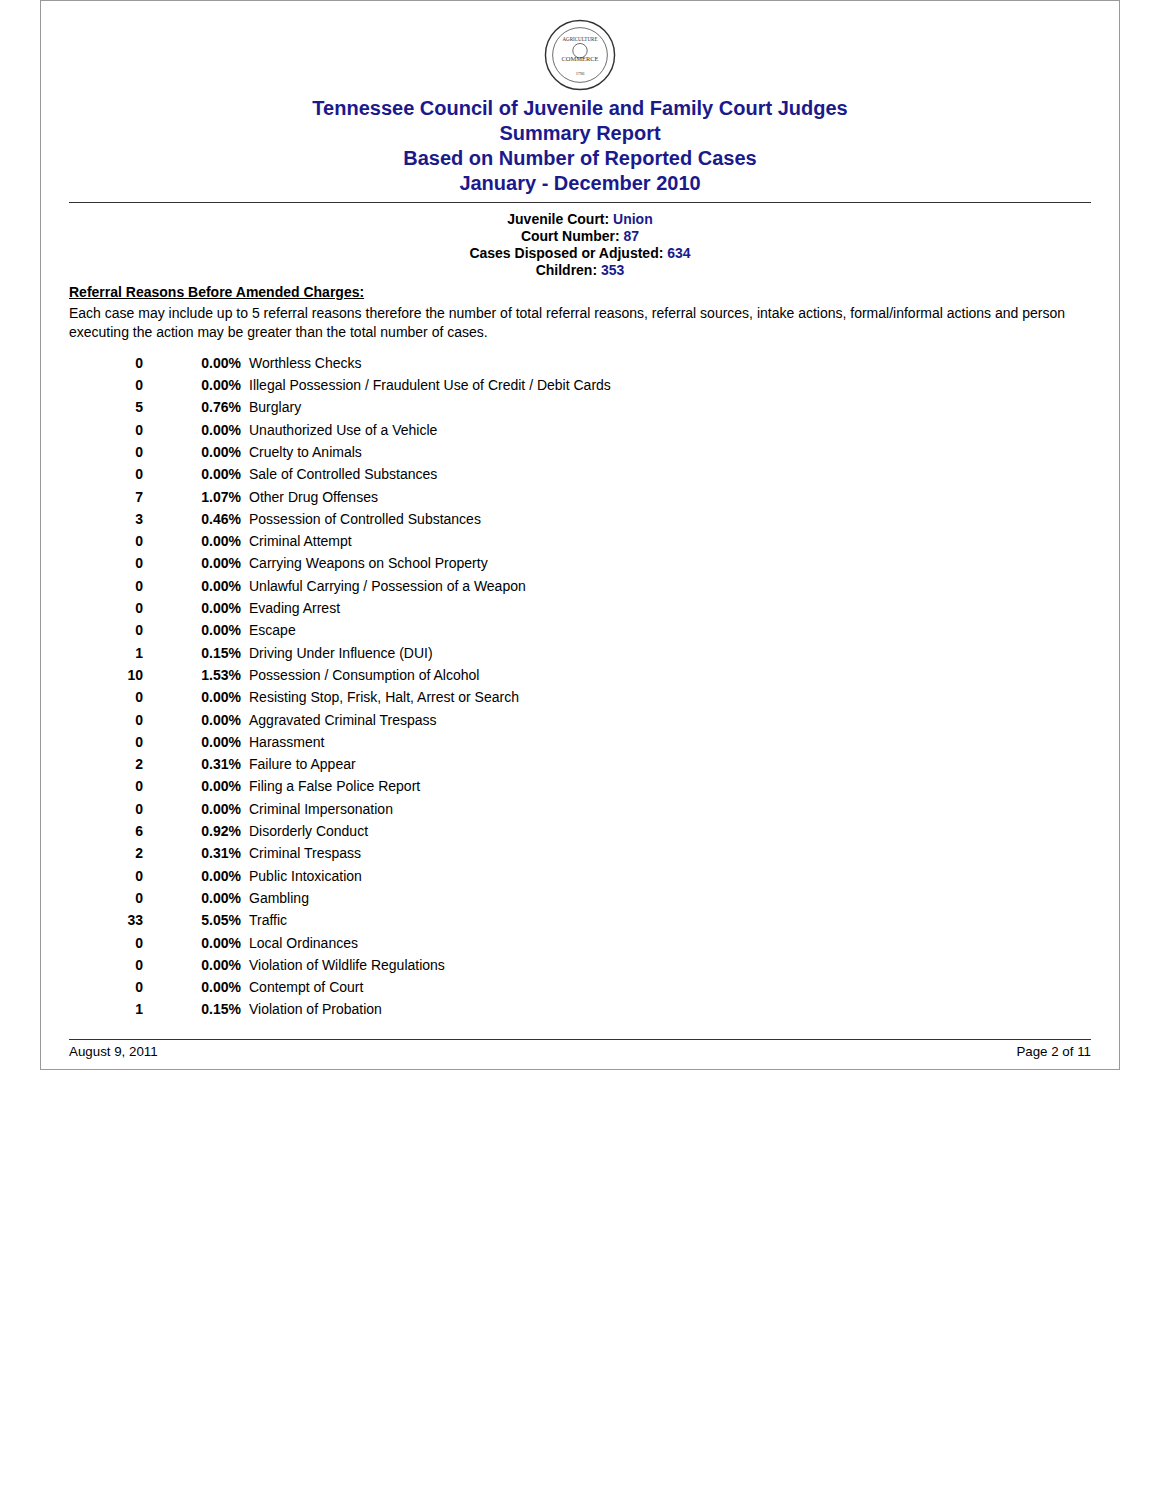Tennessee Council of Juvenile and Family Court Judges
Summary Report
Based on Number of Reported Cases
January - December 2010
Juvenile Court: Union
Court Number: 87
Cases Disposed or Adjusted: 634
Children: 353
Referral Reasons Before Amended Charges:
Each case may include up to 5 referral reasons therefore the number of total referral reasons, referral sources, intake actions, formal/informal actions and person executing the action may be greater than the total number of cases.
| 0 | 0.00% | Worthless Checks |
| 0 | 0.00% | Illegal Possession / Fraudulent Use of Credit / Debit Cards |
| 5 | 0.76% | Burglary |
| 0 | 0.00% | Unauthorized Use of a Vehicle |
| 0 | 0.00% | Cruelty to Animals |
| 0 | 0.00% | Sale of Controlled Substances |
| 7 | 1.07% | Other Drug Offenses |
| 3 | 0.46% | Possession of Controlled Substances |
| 0 | 0.00% | Criminal Attempt |
| 0 | 0.00% | Carrying Weapons on School Property |
| 0 | 0.00% | Unlawful Carrying / Possession of a Weapon |
| 0 | 0.00% | Evading Arrest |
| 0 | 0.00% | Escape |
| 1 | 0.15% | Driving Under Influence (DUI) |
| 10 | 1.53% | Possession / Consumption of Alcohol |
| 0 | 0.00% | Resisting Stop, Frisk, Halt, Arrest or Search |
| 0 | 0.00% | Aggravated Criminal Trespass |
| 0 | 0.00% | Harassment |
| 2 | 0.31% | Failure to Appear |
| 0 | 0.00% | Filing a False Police Report |
| 0 | 0.00% | Criminal Impersonation |
| 6 | 0.92% | Disorderly Conduct |
| 2 | 0.31% | Criminal Trespass |
| 0 | 0.00% | Public Intoxication |
| 0 | 0.00% | Gambling |
| 33 | 5.05% | Traffic |
| 0 | 0.00% | Local Ordinances |
| 0 | 0.00% | Violation of Wildlife Regulations |
| 0 | 0.00% | Contempt of Court |
| 1 | 0.15% | Violation of Probation |
August 9, 2011
Page 2 of 11